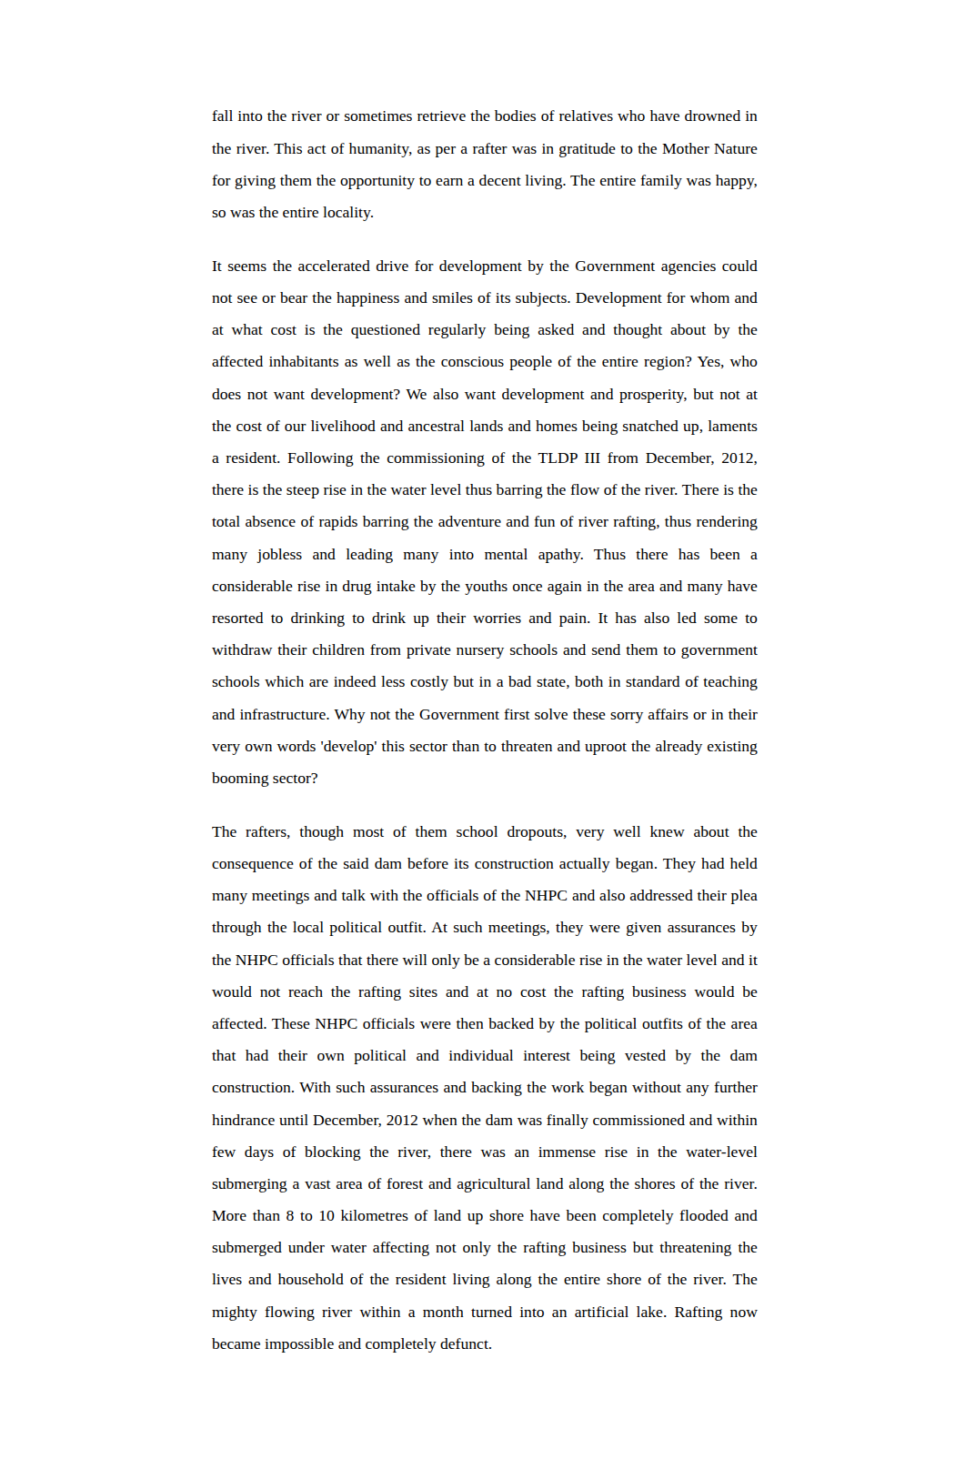fall into the river or sometimes retrieve the bodies of relatives who have drowned in the river. This act of humanity, as per a rafter was in gratitude to the Mother Nature for giving them the opportunity to earn a decent living. The entire family was happy, so was the entire locality.
It seems the accelerated drive for development by the Government agencies could not see or bear the happiness and smiles of its subjects. Development for whom and at what cost is the questioned regularly being asked and thought about by the affected inhabitants as well as the conscious people of the entire region? Yes, who does not want development? We also want development and prosperity, but not at the cost of our livelihood and ancestral lands and homes being snatched up, laments a resident. Following the commissioning of the TLDP III from December, 2012, there is the steep rise in the water level thus barring the flow of the river. There is the total absence of rapids barring the adventure and fun of river rafting, thus rendering many jobless and leading many into mental apathy. Thus there has been a considerable rise in drug intake by the youths once again in the area and many have resorted to drinking to drink up their worries and pain. It has also led some to withdraw their children from private nursery schools and send them to government schools which are indeed less costly but in a bad state, both in standard of teaching and infrastructure. Why not the Government first solve these sorry affairs or in their very own words 'develop' this sector than to threaten and uproot the already existing booming sector?
The rafters, though most of them school dropouts, very well knew about the consequence of the said dam before its construction actually began. They had held many meetings and talk with the officials of the NHPC and also addressed their plea through the local political outfit. At such meetings, they were given assurances by the NHPC officials that there will only be a considerable rise in the water level and it would not reach the rafting sites and at no cost the rafting business would be affected. These NHPC officials were then backed by the political outfits of the area that had their own political and individual interest being vested by the dam construction. With such assurances and backing the work began without any further hindrance until December, 2012 when the dam was finally commissioned and within few days of blocking the river, there was an immense rise in the water-level submerging a vast area of forest and agricultural land along the shores of the river. More than 8 to 10 kilometres of land up shore have been completely flooded and submerged under water affecting not only the rafting business but threatening the lives and household of the resident living along the entire shore of the river. The mighty flowing river within a month turned into an artificial lake. Rafting now became impossible and completely defunct.